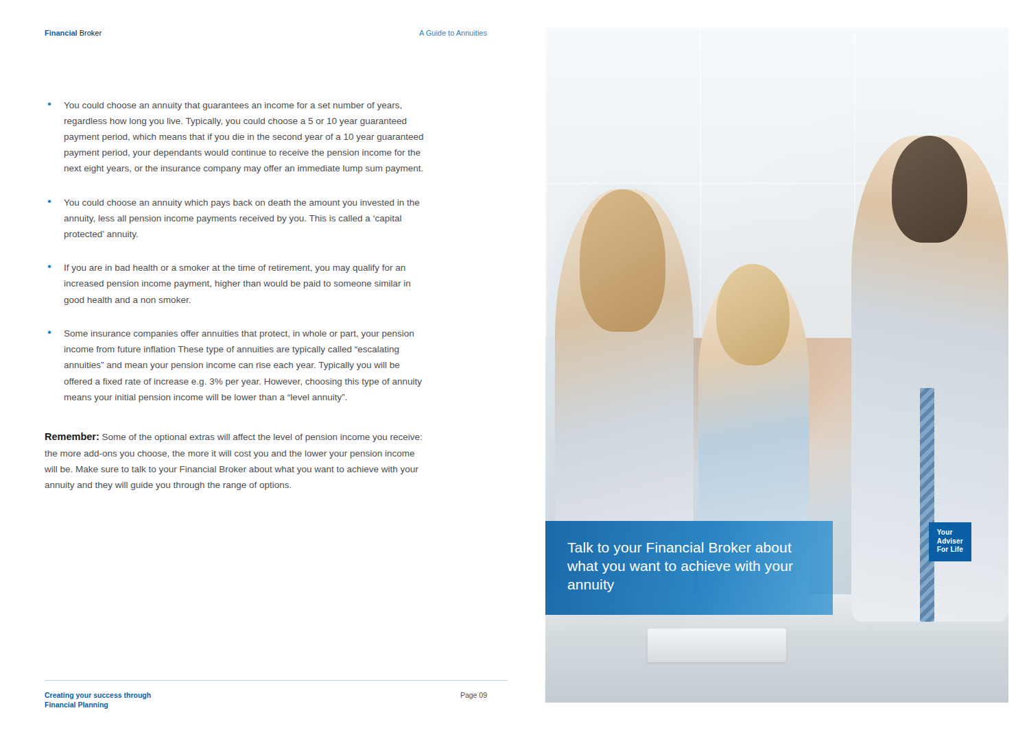Financial Broker
A Guide to Annuities
You could choose an annuity that guarantees an income for a set number of years, regardless how long you live. Typically, you could choose a 5 or 10 year guaranteed payment period, which means that if you die in the second year of a 10 year guaranteed payment period, your dependants would continue to receive the pension income for the next eight years, or the insurance company may offer an immediate lump sum payment.
You could choose an annuity which pays back on death the amount you invested in the annuity, less all pension income payments received by you. This is called a ‘capital protected’ annuity.
If you are in bad health or a smoker at the time of retirement, you may qualify for an increased pension income payment, higher than would be paid to someone similar in good health and a non smoker.
Some insurance companies offer annuities that protect, in whole or part, your pension income from future inflation These type of annuities are typically called “escalating annuities” and mean your pension income can rise each year. Typically you will be offered a fixed rate of increase e.g. 3% per year. However, choosing this type of annuity means your initial pension income will be lower than a “level annuity”.
Remember: Some of the optional extras will affect the level of pension income you receive: the more add-ons you choose, the more it will cost you and the lower your pension income will be. Make sure to talk to your Financial Broker about what you want to achieve with your annuity and they will guide you through the range of options.
Creating your success through
Financial Planning
Page 09
Your
Adviser
For Life
Talk to your Financial Broker about what you want to achieve with your annuity